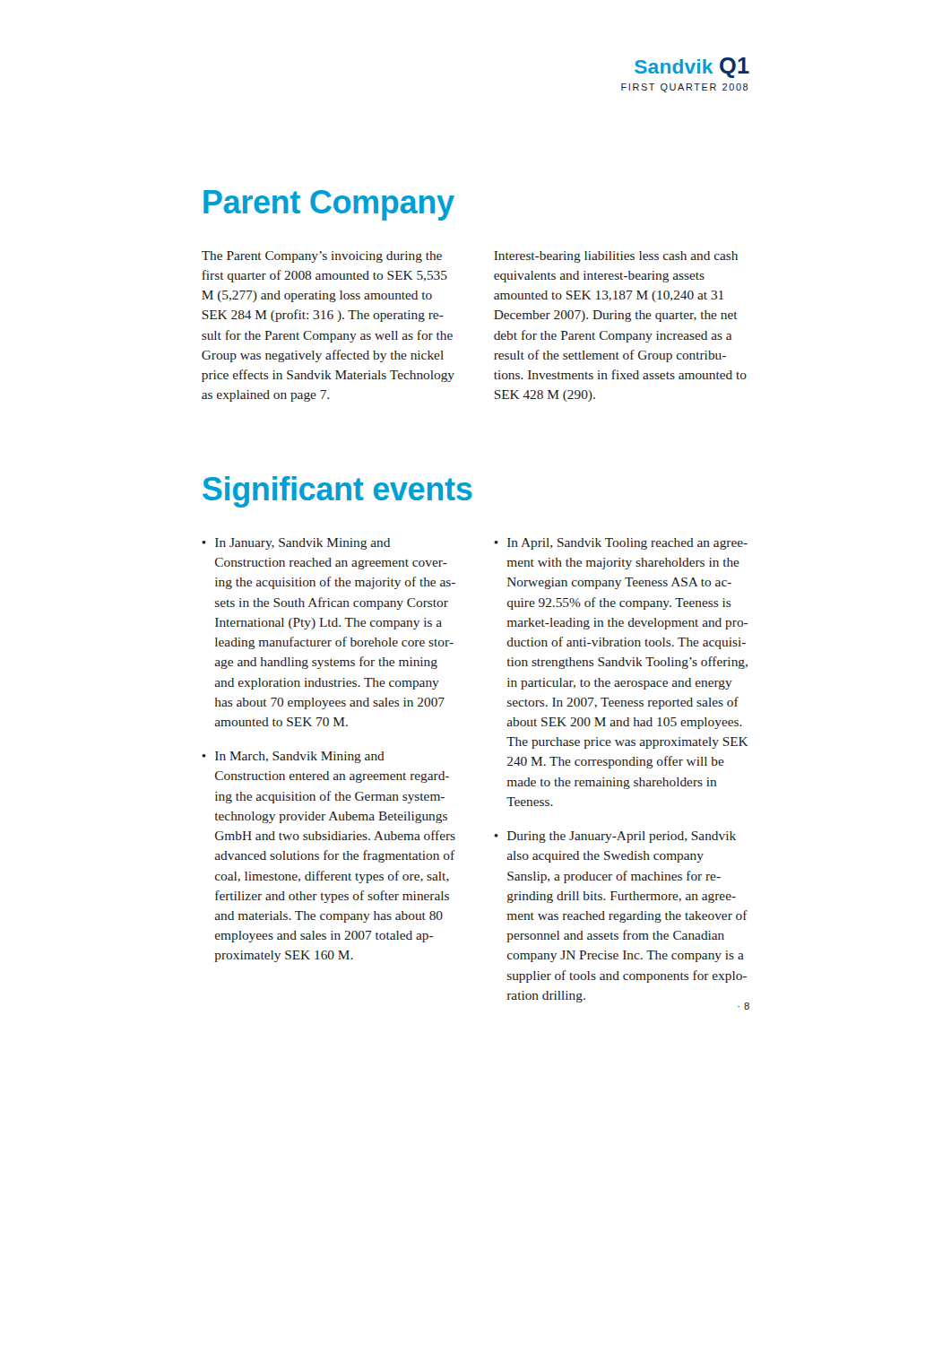Sandvik Q1
FIRST QUARTER 2008
Parent Company
The Parent Company’s invoicing during the first quarter of 2008 amounted to SEK 5,535 M (5,277) and operating loss amounted to SEK 284 M (profit: 316 ). The operating result for the Parent Company as well as for the Group was negatively affected by the nickel price effects in Sandvik Materials Technology as explained on page 7.
Interest-bearing liabilities less cash and cash equivalents and interest-bearing assets amounted to SEK 13,187 M (10,240 at 31 December 2007). During the quarter, the net debt for the Parent Company increased as a result of the settlement of Group contributions. Investments in fixed assets amounted to SEK 428 M (290).
Significant events
In January, Sandvik Mining and Construction reached an agreement covering the acquisition of the majority of the assets in the South African company Corstor International (Pty) Ltd. The company is a leading manufacturer of borehole core storage and handling systems for the mining and exploration industries. The company has about 70 employees and sales in 2007 amounted to SEK 70 M.
In March, Sandvik Mining and Construction entered an agreement regarding the acquisition of the German system-technology provider Aubema Beteiligungs GmbH and two subsidiaries. Aubema offers advanced solutions for the fragmentation of coal, limestone, different types of ore, salt, fertilizer and other types of softer minerals and materials. The company has about 80 employees and sales in 2007 totaled approximately SEK 160 M.
In April, Sandvik Tooling reached an agreement with the majority shareholders in the Norwegian company Teeness ASA to acquire 92.55% of the company. Teeness is market-leading in the development and production of anti-vibration tools. The acquisition strengthens Sandvik Tooling’s offering, in particular, to the aerospace and energy sectors. In 2007, Teeness reported sales of about SEK 200 M and had 105 employees. The purchase price was approximately SEK 240 M. The corresponding offer will be made to the remaining shareholders in Teeness.
During the January-April period, Sandvik also acquired the Swedish company Sanslip, a producer of machines for regrinding drill bits. Furthermore, an agreement was reached regarding the takeover of personnel and assets from the Canadian company JN Precise Inc. The company is a supplier of tools and components for exploration drilling.
·8